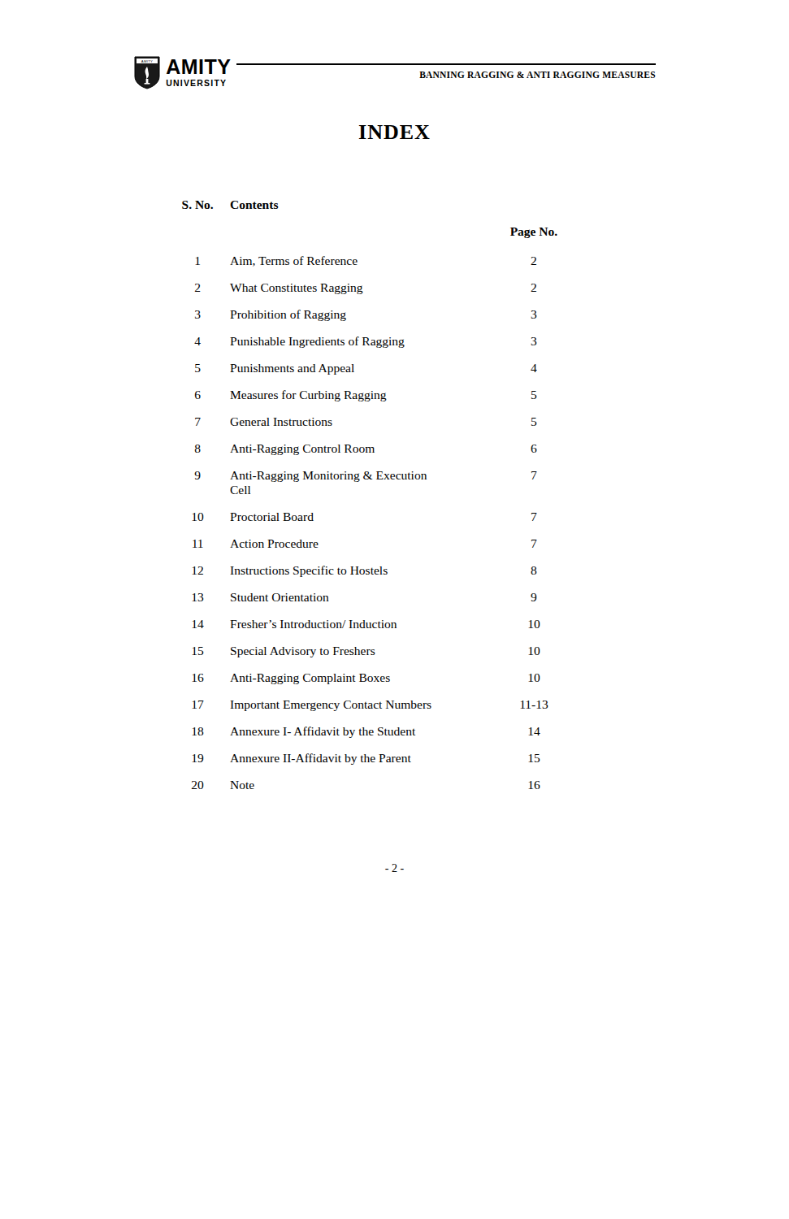Amity crest AMITY
AMITY
UNIVERSITY
BANNING RAGGING & ANTI RAGGING MEASURES
INDEX
| S. No. | Contents | Page No. |
| --- | --- | --- |
| 1 | Aim, Terms of Reference | 2 |
| 2 | What Constitutes Ragging | 2 |
| 3 | Prohibition of Ragging | 3 |
| 4 | Punishable Ingredients of Ragging | 3 |
| 5 | Punishments and Appeal | 4 |
| 6 | Measures for Curbing Ragging | 5 |
| 7 | General Instructions | 5 |
| 8 | Anti-Ragging Control Room | 6 |
| 9 | Anti-Ragging Monitoring & Execution Cell | 7 |
| 10 | Proctorial Board | 7 |
| 11 | Action Procedure | 7 |
| 12 | Instructions Specific to Hostels | 8 |
| 13 | Student Orientation | 9 |
| 14 | Fresher’s Introduction/ Induction | 10 |
| 15 | Special Advisory to Freshers | 10 |
| 16 | Anti-Ragging Complaint Boxes | 10 |
| 17 | Important Emergency Contact Numbers | 11-13 |
| 18 | Annexure I- Affidavit by the Student | 14 |
| 19 | Annexure II-Affidavit by the Parent | 15 |
| 20 | Note | 16 |
- 2 -